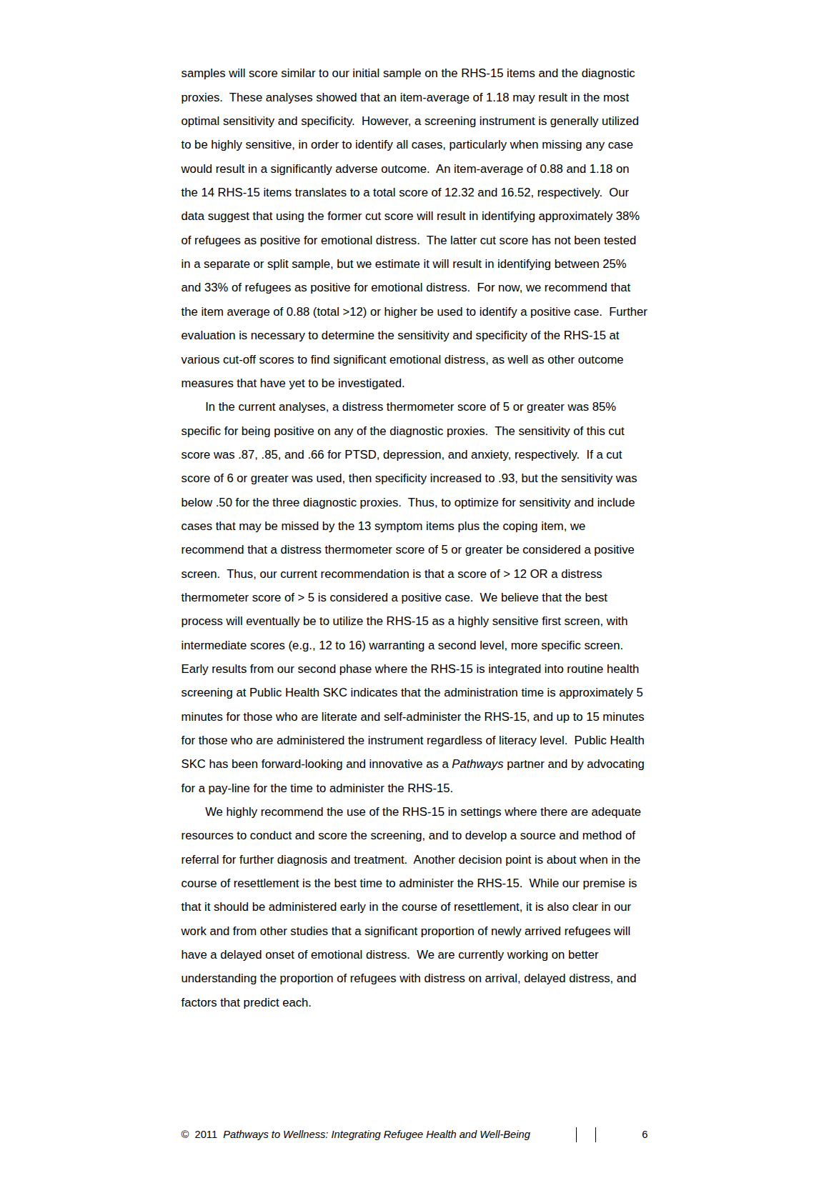samples will score similar to our initial sample on the RHS-15 items and the diagnostic proxies. These analyses showed that an item-average of 1.18 may result in the most optimal sensitivity and specificity. However, a screening instrument is generally utilized to be highly sensitive, in order to identify all cases, particularly when missing any case would result in a significantly adverse outcome. An item-average of 0.88 and 1.18 on the 14 RHS-15 items translates to a total score of 12.32 and 16.52, respectively. Our data suggest that using the former cut score will result in identifying approximately 38% of refugees as positive for emotional distress. The latter cut score has not been tested in a separate or split sample, but we estimate it will result in identifying between 25% and 33% of refugees as positive for emotional distress. For now, we recommend that the item average of 0.88 (total >12) or higher be used to identify a positive case. Further evaluation is necessary to determine the sensitivity and specificity of the RHS-15 at various cut-off scores to find significant emotional distress, as well as other outcome measures that have yet to be investigated.
In the current analyses, a distress thermometer score of 5 or greater was 85% specific for being positive on any of the diagnostic proxies. The sensitivity of this cut score was .87, .85, and .66 for PTSD, depression, and anxiety, respectively. If a cut score of 6 or greater was used, then specificity increased to .93, but the sensitivity was below .50 for the three diagnostic proxies. Thus, to optimize for sensitivity and include cases that may be missed by the 13 symptom items plus the coping item, we recommend that a distress thermometer score of 5 or greater be considered a positive screen. Thus, our current recommendation is that a score of > 12 OR a distress thermometer score of > 5 is considered a positive case. We believe that the best process will eventually be to utilize the RHS-15 as a highly sensitive first screen, with intermediate scores (e.g., 12 to 16) warranting a second level, more specific screen. Early results from our second phase where the RHS-15 is integrated into routine health screening at Public Health SKC indicates that the administration time is approximately 5 minutes for those who are literate and self-administer the RHS-15, and up to 15 minutes for those who are administered the instrument regardless of literacy level. Public Health SKC has been forward-looking and innovative as a Pathways partner and by advocating for a pay-line for the time to administer the RHS-15.
We highly recommend the use of the RHS-15 in settings where there are adequate resources to conduct and score the screening, and to develop a source and method of referral for further diagnosis and treatment. Another decision point is about when in the course of resettlement is the best time to administer the RHS-15. While our premise is that it should be administered early in the course of resettlement, it is also clear in our work and from other studies that a significant proportion of newly arrived refugees will have a delayed onset of emotional distress. We are currently working on better understanding the proportion of refugees with distress on arrival, delayed distress, and factors that predict each.
© 2011 Pathways to Wellness: Integrating Refugee Health and Well-Being
6